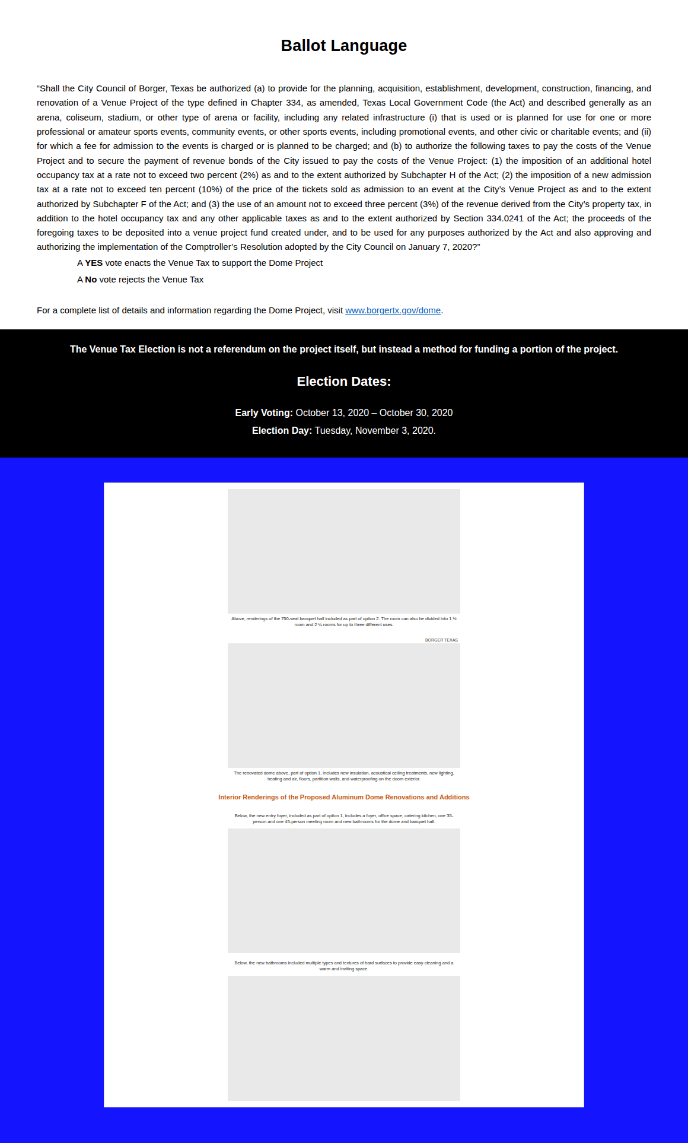Ballot Language
“Shall the City Council of Borger, Texas be authorized (a) to provide for the planning, acquisition, establishment, development, construction, financing, and renovation of a Venue Project of the type defined in Chapter 334, as amended, Texas Local Government Code (the Act) and described generally as an arena, coliseum, stadium, or other type of arena or facility, including any related infrastructure (i) that is used or is planned for use for one or more professional or amateur sports events, community events, or other sports events, including promotional events, and other civic or charitable events; and (ii) for which a fee for admission to the events is charged or is planned to be charged; and (b) to authorize the following taxes to pay the costs of the Venue Project and to secure the payment of revenue bonds of the City issued to pay the costs of the Venue Project: (1) the imposition of an additional hotel occupancy tax at a rate not to exceed two percent (2%) as and to the extent authorized by Subchapter H of the Act; (2) the imposition of a new admission tax at a rate not to exceed ten percent (10%) of the price of the tickets sold as admission to an event at the City’s Venue Project as and to the extent authorized by Subchapter F of the Act; and (3) the use of an amount not to exceed three percent (3%) of the revenue derived from the City’s property tax, in addition to the hotel occupancy tax and any other applicable taxes as and to the extent authorized by Section 334.0241 of the Act; the proceeds of the foregoing taxes to be deposited into a venue project fund created under, and to be used for any purposes authorized by the Act and also approving and authorizing the implementation of the Comptroller’s Resolution adopted by the City Council on January 7, 2020?”
A YES vote enacts the Venue Tax to support the Dome Project
A No vote rejects the Venue Tax
For a complete list of details and information regarding the Dome Project, visit www.borgertx.gov/dome.
The Venue Tax Election is not a referendum on the project itself, but instead a method for funding a portion of the project.
Election Dates:
Early Voting: October 13, 2020 – October 30, 2020
Election Day: Tuesday, November 3, 2020.
Above, renderings of the 750-seat banquet hall included as part of option 2. The room can also be divided into 1 ½ room and 2 ¼ rooms for up to three different uses.
BORGER TEXAS
The renovated dome above, part of option 1, includes new insulation, acoustical ceiling treatments, new lighting, heating and air, floors, partition walls, and waterproofing on the doom exterior.
Interior Renderings of the Proposed Aluminum Dome Renovations and Additions
Below, the new entry foyer, included as part of option 1, includes a foyer, office space, catering kitchen, one 35-person and one 45-person meeting room and new bathrooms for the dome and banquet hall.
Below, the new bathrooms included multiple types and textures of hard surfaces to provide easy cleaning and a warm and inviting space.